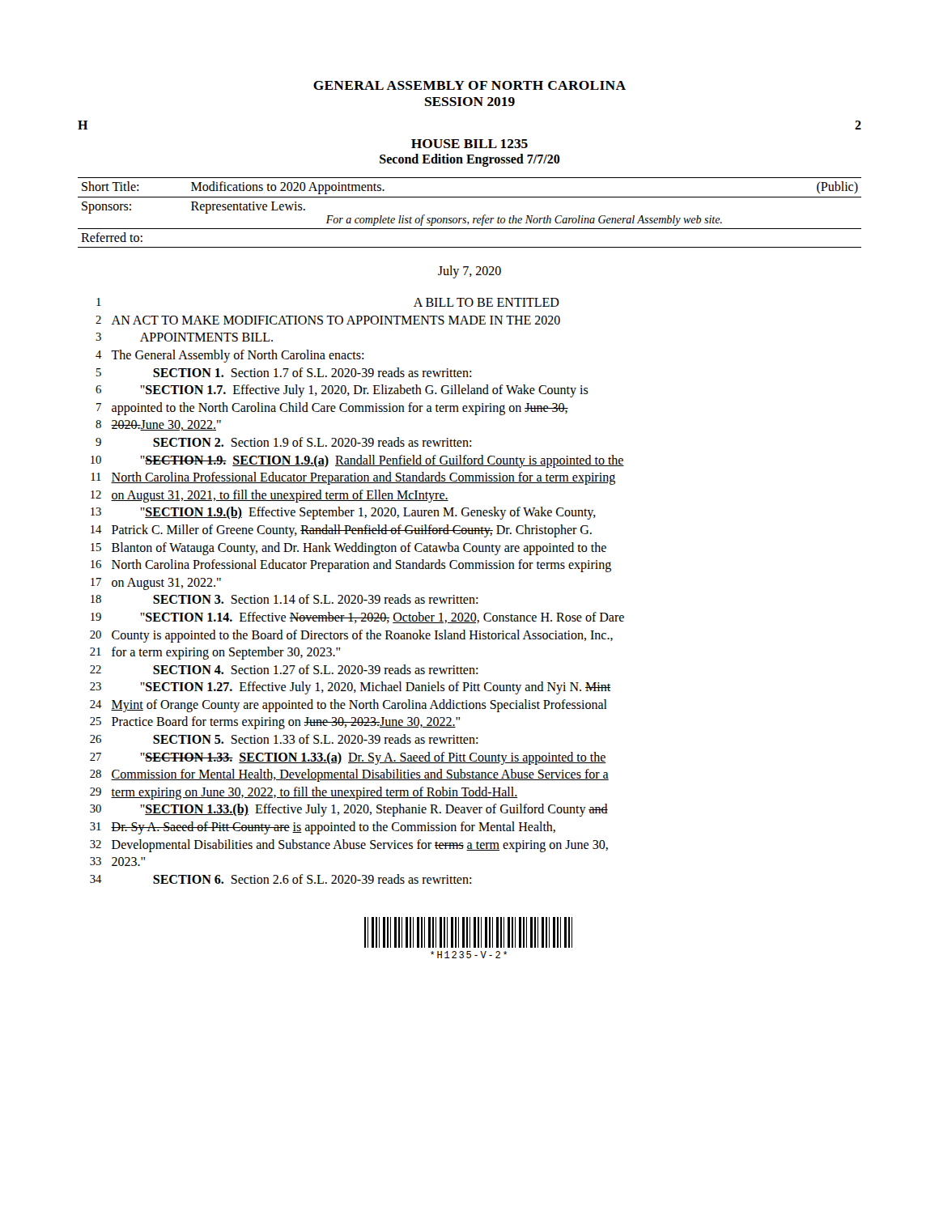GENERAL ASSEMBLY OF NORTH CAROLINA
SESSION 2019
H 2
HOUSE BILL 1235
Second Edition Engrossed 7/7/20
| Short Title: | Modifications to 2020 Appointments. | (Public) |
| Sponsors: | Representative Lewis. For a complete list of sponsors, refer to the North Carolina General Assembly web site. |
| Referred to: | |
July 7, 2020
A BILL TO BE ENTITLED
AN ACT TO MAKE MODIFICATIONS TO APPOINTMENTS MADE IN THE 2020
APPOINTMENTS BILL.
The General Assembly of North Carolina enacts:
SECTION 1. Section 1.7 of S.L. 2020-39 reads as rewritten:
"SECTION 1.7. Effective July 1, 2020, Dr. Elizabeth G. Gilleland of Wake County is
appointed to the North Carolina Child Care Commission for a term expiring on June 30,
2020.June 30, 2022."
SECTION 2. Section 1.9 of S.L. 2020-39 reads as rewritten:
"SECTION 1.9. SECTION 1.9.(a) Randall Penfield of Guilford County is appointed to the
North Carolina Professional Educator Preparation and Standards Commission for a term expiring
on August 31, 2021, to fill the unexpired term of Ellen McIntyre.
"SECTION 1.9.(b) Effective September 1, 2020, Lauren M. Genesky of Wake County,
Patrick C. Miller of Greene County, Randall Penfield of Guilford County, Dr. Christopher G.
Blanton of Watauga County, and Dr. Hank Weddington of Catawba County are appointed to the
North Carolina Professional Educator Preparation and Standards Commission for terms expiring
on August 31, 2022."
SECTION 3. Section 1.14 of S.L. 2020-39 reads as rewritten:
"SECTION 1.14. Effective November 1, 2020, October 1, 2020, Constance H. Rose of Dare
County is appointed to the Board of Directors of the Roanoke Island Historical Association, Inc.,
for a term expiring on September 30, 2023."
SECTION 4. Section 1.27 of S.L. 2020-39 reads as rewritten:
"SECTION 1.27. Effective July 1, 2020, Michael Daniels of Pitt County and Nyi N. Mint
Myint of Orange County are appointed to the North Carolina Addictions Specialist Professional
Practice Board for terms expiring on June 30, 2023.June 30, 2022."
SECTION 5. Section 1.33 of S.L. 2020-39 reads as rewritten:
"SECTION 1.33. SECTION 1.33.(a) Dr. Sy A. Saeed of Pitt County is appointed to the
Commission for Mental Health, Developmental Disabilities and Substance Abuse Services for a
term expiring on June 30, 2022, to fill the unexpired term of Robin Todd-Hall.
"SECTION 1.33.(b) Effective July 1, 2020, Stephanie R. Deaver of Guilford County and
Dr. Sy A. Saeed of Pitt County are is appointed to the Commission for Mental Health,
Developmental Disabilities and Substance Abuse Services for terms a term expiring on June 30,
2023."
SECTION 6. Section 2.6 of S.L. 2020-39 reads as rewritten:
*H1235-V-2*